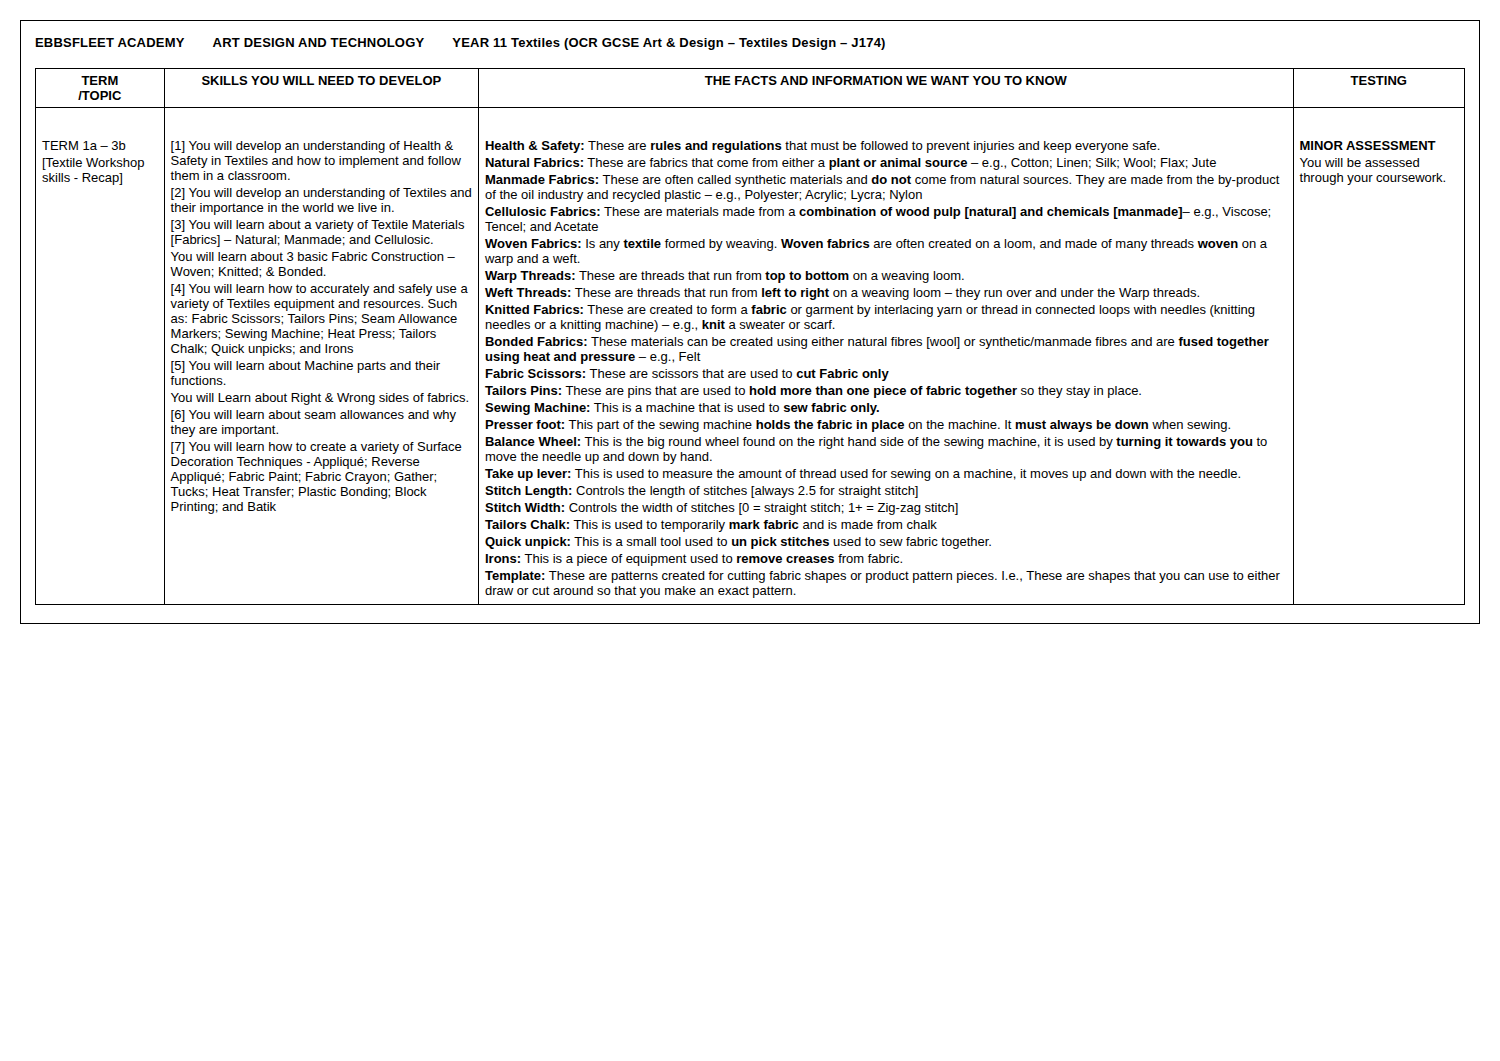EBBSFLEET ACADEMY ART DESIGN AND TECHNOLOGY YEAR 11 Textiles (OCR GCSE Art & Design – Textiles Design – J174)
| TERM /TOPIC | SKILLS YOU WILL NEED TO DEVELOP | THE FACTS AND INFORMATION WE WANT YOU TO KNOW | TESTING |
| --- | --- | --- | --- |
| TERM 1a – 3b [Textile Workshop skills - Recap] | [1] You will develop an understanding of Health & Safety in Textiles and how to implement and follow them in a classroom. [2] You will develop an understanding of Textiles and their importance in the world we live in. [3] You will learn about a variety of Textile Materials [Fabrics] – Natural; Manmade; and Cellulosic. You will learn about 3 basic Fabric Construction – Woven; Knitted; & Bonded. [4] You will learn how to accurately and safely use a variety of Textiles equipment and resources. Such as: Fabric Scissors; Tailors Pins; Seam Allowance Markers; Sewing Machine; Heat Press; Tailors Chalk; Quick unpicks; and Irons [5] You will learn about Machine parts and their functions. You will Learn about Right & Wrong sides of fabrics. [6] You will learn about seam allowances and why they are important. [7] You will learn how to create a variety of Surface Decoration Techniques - Appliqué; Reverse Appliqué; Fabric Paint; Fabric Crayon; Gather; Tucks; Heat Transfer; Plastic Bonding; Block Printing; and Batik | Health & Safety: These are rules and regulations that must be followed to prevent injuries and keep everyone safe. Natural Fabrics: These are fabrics that come from either a plant or animal source – e.g., Cotton; Linen; Silk; Wool; Flax; Jute Manmade Fabrics: These are often called synthetic materials and do not come from natural sources. They are made from the by-product of the oil industry and recycled plastic – e.g., Polyester; Acrylic; Lycra; Nylon Cellulosic Fabrics: These are materials made from a combination of wood pulp [natural] and chemicals [manmade] – e.g., Viscose; Tencel; and Acetate Woven Fabrics: Is any textile formed by weaving. Woven fabrics are often created on a loom, and made of many threads woven on a warp and a weft. Warp Threads: These are threads that run from top to bottom on a weaving loom. Weft Threads: These are threads that run from left to right on a weaving loom – they run over and under the Warp threads. Knitted Fabrics: These are created to form a fabric or garment by interlacing yarn or thread in connected loops with needles (knitting needles or a knitting machine) – e.g., knit a sweater or scarf. Bonded Fabrics: These materials can be created using either natural fibres [wool] or synthetic/manmade fibres and are fused together using heat and pressure – e.g., Felt Fabric Scissors: These are scissors that are used to cut Fabric only Tailors Pins: These are pins that are used to hold more than one piece of fabric together so they stay in place. Sewing Machine: This is a machine that is used to sew fabric only. Presser foot: This part of the sewing machine holds the fabric in place on the machine. It must always be down when sewing. Balance Wheel: This is the big round wheel found on the right hand side of the sewing machine, it is used by turning it towards you to move the needle up and down by hand. Take up lever: This is used to measure the amount of thread used for sewing on a machine, it moves up and down with the needle. Stitch Length: Controls the length of stitches [always 2.5 for straight stitch] Stitch Width: Controls the width of stitches [0 = straight stitch; 1+ = Zig-zag stitch] Tailors Chalk: This is used to temporarily mark fabric and is made from chalk Quick unpick: This is a small tool used to un pick stitches used to sew fabric together. Irons: This is a piece of equipment used to remove creases from fabric. Template: These are patterns created for cutting fabric shapes or product pattern pieces. I.e., These are shapes that you can use to either draw or cut around so that you make an exact pattern. | MINOR ASSESSMENT You will be assessed through your coursework. |